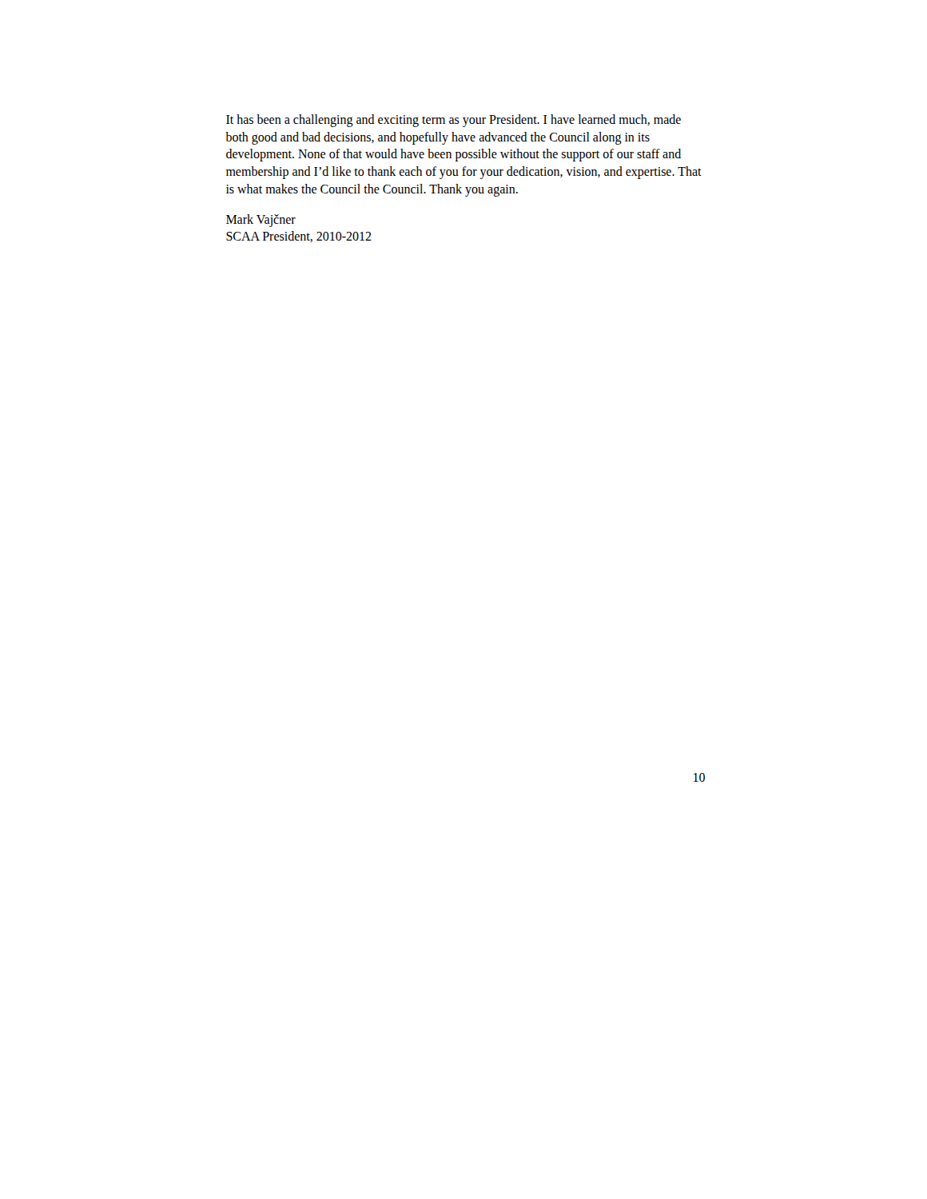It has been a challenging and exciting term as your President. I have learned much, made both good and bad decisions, and hopefully have advanced the Council along in its development. None of that would have been possible without the support of our staff and membership and I’d like to thank each of you for your dedication, vision, and expertise. That is what makes the Council the Council. Thank you again.
Mark Vajčner SCAA President, 2010-2012
10